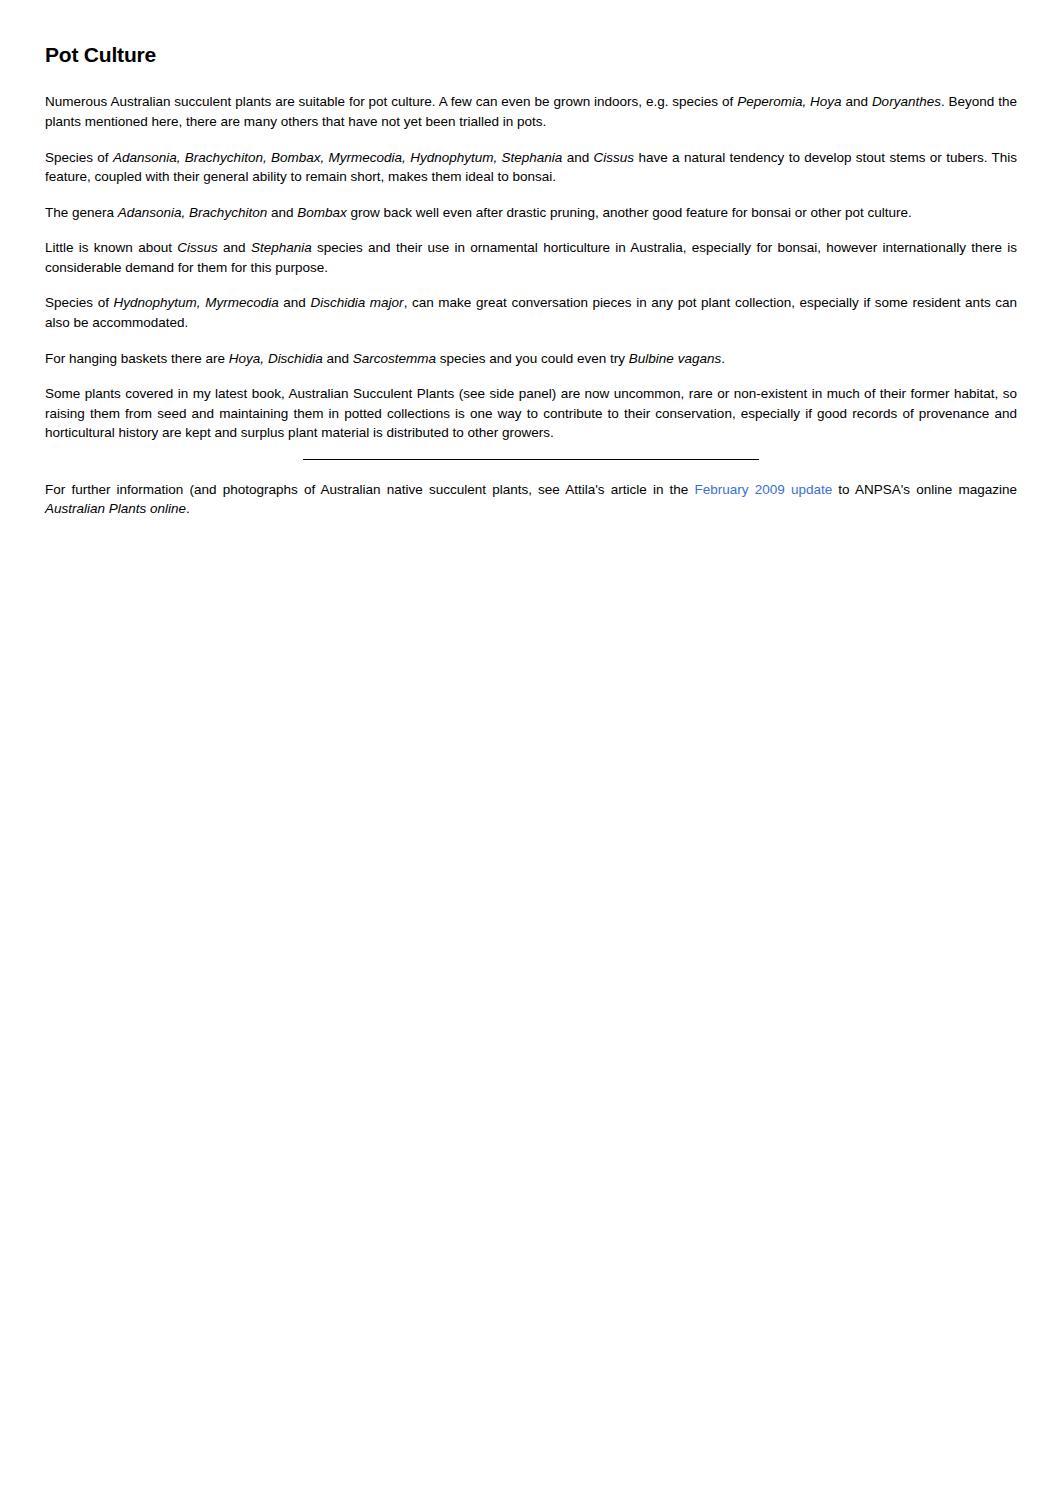Pot Culture
Numerous Australian succulent plants are suitable for pot culture. A few can even be grown indoors, e.g. species of Peperomia, Hoya and Doryanthes. Beyond the plants mentioned here, there are many others that have not yet been trialled in pots.
Species of Adansonia, Brachychiton, Bombax, Myrmecodia, Hydnophytum, Stephania and Cissus have a natural tendency to develop stout stems or tubers. This feature, coupled with their general ability to remain short, makes them ideal to bonsai.
The genera Adansonia, Brachychiton and Bombax grow back well even after drastic pruning, another good feature for bonsai or other pot culture.
Little is known about Cissus and Stephania species and their use in ornamental horticulture in Australia, especially for bonsai, however internationally there is considerable demand for them for this purpose.
Species of Hydnophytum, Myrmecodia and Dischidia major, can make great conversation pieces in any pot plant collection, especially if some resident ants can also be accommodated.
For hanging baskets there are Hoya, Dischidia and Sarcostemma species and you could even try Bulbine vagans.
Some plants covered in my latest book, Australian Succulent Plants (see side panel) are now uncommon, rare or non-existent in much of their former habitat, so raising them from seed and maintaining them in potted collections is one way to contribute to their conservation, especially if good records of provenance and horticultural history are kept and surplus plant material is distributed to other growers.
For further information (and photographs of Australian native succulent plants, see Attila's article in the February 2009 update to ANPSA's online magazine Australian Plants online.